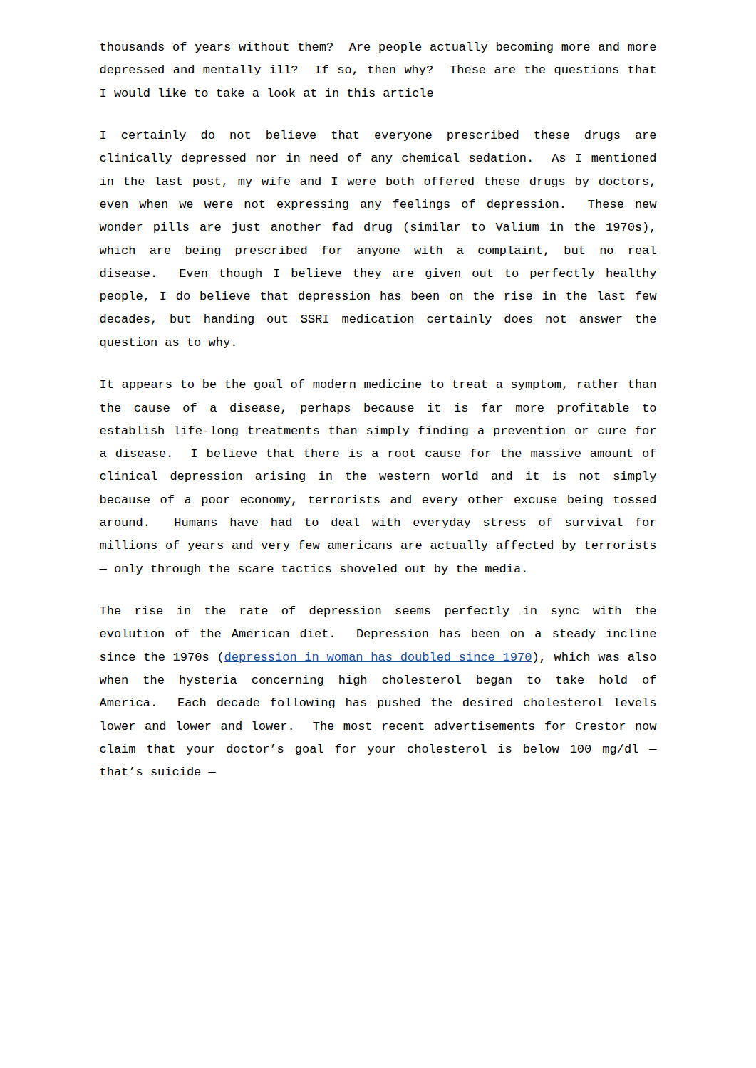thousands of years without them? Are people actually becoming more and more depressed and mentally ill? If so, then why? These are the questions that I would like to take a look at in this article
I certainly do not believe that everyone prescribed these drugs are clinically depressed nor in need of any chemical sedation. As I mentioned in the last post, my wife and I were both offered these drugs by doctors, even when we were not expressing any feelings of depression. These new wonder pills are just another fad drug (similar to Valium in the 1970s), which are being prescribed for anyone with a complaint, but no real disease. Even though I believe they are given out to perfectly healthy people, I do believe that depression has been on the rise in the last few decades, but handing out SSRI medication certainly does not answer the question as to why.
It appears to be the goal of modern medicine to treat a symptom, rather than the cause of a disease, perhaps because it is far more profitable to establish life-long treatments than simply finding a prevention or cure for a disease. I believe that there is a root cause for the massive amount of clinical depression arising in the western world and it is not simply because of a poor economy, terrorists and every other excuse being tossed around. Humans have had to deal with everyday stress of survival for millions of years and very few americans are actually affected by terrorists — only through the scare tactics shoveled out by the media.
The rise in the rate of depression seems perfectly in sync with the evolution of the American diet. Depression has been on a steady incline since the 1970s (depression in woman has doubled since 1970), which was also when the hysteria concerning high cholesterol began to take hold of America. Each decade following has pushed the desired cholesterol levels lower and lower and lower. The most recent advertisements for Crestor now claim that your doctor’s goal for your cholesterol is below 100 mg/dl — that’s suicide —